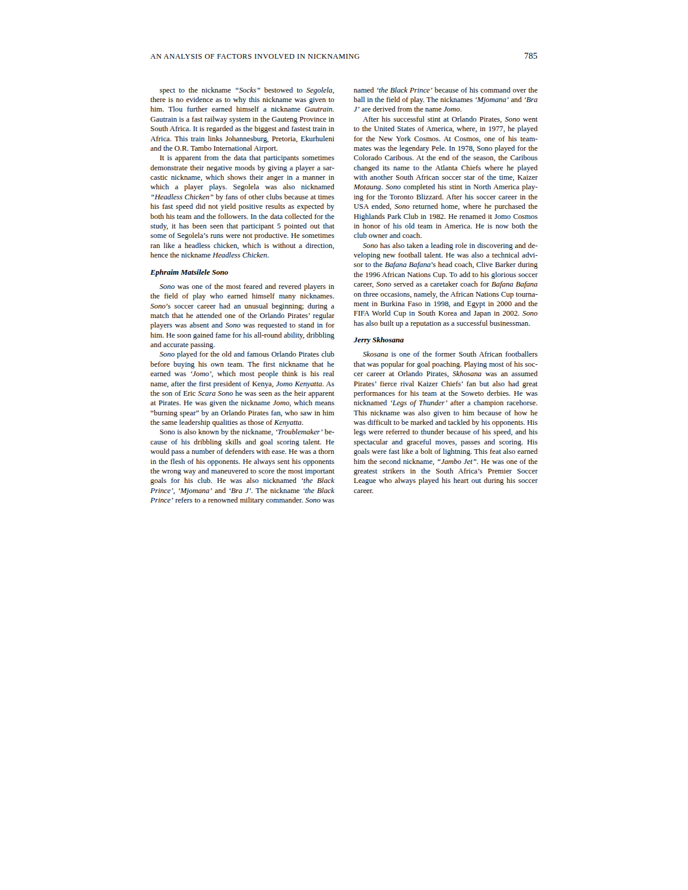An analysis of factors involved in nicknaming 785
spect to the nickname “Socks” bestowed to Segolela, there is no evidence as to why this nickname was given to him. Tlou further earned himself a nickname Gautrain. Gautrain is a fast railway system in the Gauteng Province in South Africa. It is regarded as the biggest and fastest train in Africa. This train links Johannesburg, Pretoria, Ekurhuleni and the O.R. Tambo International Airport.
It is apparent from the data that participants sometimes demonstrate their negative moods by giving a player a sarcastic nickname, which shows their anger in a manner in which a player plays. Segolela was also nicknamed “Headless Chicken” by fans of other clubs because at times his fast speed did not yield positive results as expected by both his team and the followers. In the data collected for the study, it has been seen that participant 5 pointed out that some of Segolela’s runs were not productive. He sometimes ran like a headless chicken, which is without a direction, hence the nickname Headless Chicken.
Ephraim Matsilele Sono
Sono was one of the most feared and revered players in the field of play who earned himself many nicknames. Sono’s soccer career had an unusual beginning; during a match that he attended one of the Orlando Pirates’ regular players was absent and Sono was requested to stand in for him. He soon gained fame for his all-round ability, dribbling and accurate passing.
Sono played for the old and famous Orlando Pirates club before buying his own team. The first nickname that he earned was ‘Jomo’, which most people think is his real name, after the first president of Kenya, Jomo Kenyatta. As the son of Eric Scara Sono he was seen as the heir apparent at Pirates. He was given the nickname Jomo, which means “burning spear” by an Orlando Pirates fan, who saw in him the same leadership qualities as those of Kenyatta.
Sono is also known by the nickname, ‘Troublemaker’ because of his dribbling skills and goal scoring talent. He would pass a number of defenders with ease. He was a thorn in the flesh of his opponents. He always sent his opponents the wrong way and maneuvered to score the most important goals for his club. He was also nicknamed ‘the Black Prince’, ‘Mjomana’ and ‘Bra J’. The nickname ‘the Black Prince’ refers to a renowned military commander. Sono was named ‘the Black Prince’ because of his command over the ball in the field of play. The nicknames ‘Mjomana’ and ‘Bra J’ are derived from the name Jomo.
After his successful stint at Orlando Pirates, Sono went to the United States of America, where, in 1977, he played for the New York Cosmos. At Cosmos, one of his teammates was the legendary Pele. In 1978, Sono played for the Colorado Caribous. At the end of the season, the Caribous changed its name to the Atlanta Chiefs where he played with another South African soccer star of the time, Kaizer Motaung. Sono completed his stint in North America playing for the Toronto Blizzard. After his soccer career in the USA ended, Sono returned home, where he purchased the Highlands Park Club in 1982. He renamed it Jomo Cosmos in honor of his old team in America. He is now both the club owner and coach.
Sono has also taken a leading role in discovering and developing new football talent. He was also a technical advisor to the Bafana Bafana’s head coach, Clive Barker during the 1996 African Nations Cup. To add to his glorious soccer career, Sono served as a caretaker coach for Bafana Bafana on three occasions, namely, the African Nations Cup tournament in Burkina Faso in 1998, and Egypt in 2000 and the FIFA World Cup in South Korea and Japan in 2002. Sono has also built up a reputation as a successful businessman.
Jerry Skhosana
Skosana is one of the former South African footballers that was popular for goal poaching. Playing most of his soccer career at Orlando Pirates, Skhosana was an assumed Pirates’ fierce rival Kaizer Chiefs’ fan but also had great performances for his team at the Soweto derbies. He was nicknamed ‘Legs of Thunder’ after a champion racehorse. This nickname was also given to him because of how he was difficult to be marked and tackled by his opponents. His legs were referred to thunder because of his speed, and his spectacular and graceful moves, passes and scoring. His goals were fast like a bolt of lightning. This feat also earned him the second nickname, “Jambo Jet”. He was one of the greatest strikers in the South Africa’s Premier Soccer League who always played his heart out during his soccer career.